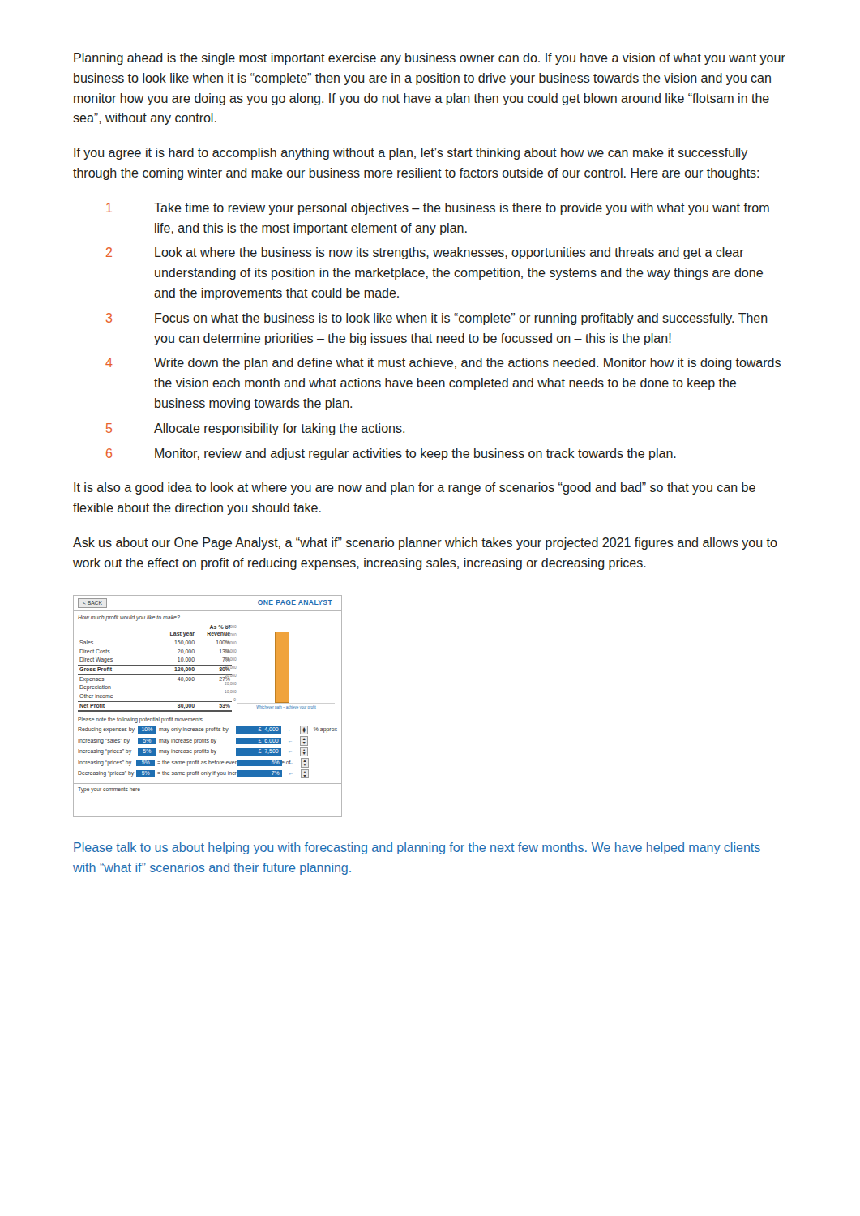Planning ahead is the single most important exercise any business owner can do. If you have a vision of what you want your business to look like when it is “complete” then you are in a position to drive your business towards the vision and you can monitor how you are doing as you go along. If you do not have a plan then you could get blown around like “flotsam in the sea”, without any control.
If you agree it is hard to accomplish anything without a plan, let’s start thinking about how we can make it successfully through the coming winter and make our business more resilient to factors outside of our control. Here are our thoughts:
Take time to review your personal objectives – the business is there to provide you with what you want from life, and this is the most important element of any plan.
Look at where the business is now its strengths, weaknesses, opportunities and threats and get a clear understanding of its position in the marketplace, the competition, the systems and the way things are done and the improvements that could be made.
Focus on what the business is to look like when it is “complete” or running profitably and successfully. Then you can determine priorities – the big issues that need to be focussed on – this is the plan!
Write down the plan and define what it must achieve, and the actions needed. Monitor how it is doing towards the vision each month and what actions have been completed and what needs to be done to keep the business moving towards the plan.
Allocate responsibility for taking the actions.
Monitor, review and adjust regular activities to keep the business on track towards the plan.
It is also a good idea to look at where you are now and plan for a range of scenarios “good and bad” so that you can be flexible about the direction you should take.
Ask us about our One Page Analyst, a “what if” scenario planner which takes your projected 2021 figures and allows you to work out the effect on profit of reducing expenses, increasing sales, increasing or decreasing prices.
< BACK ONE PAGE ANALYST
How much profit would you like to make?
| | Last year | As % of Revenue |
| Sales | 150,000 | 100% |
| Direct Costs | 20,000 | 13% |
| Direct Wages | 10,000 | 7% |
| Gross Profit | 120,000 | 80% |
| Expenses | 40,000 | 27% |
| Depreciation | | |
| Other income | | |
| Net Profit | 80,000 | 53% |
90,000 80,000 70,000 60,000 50,000 40,000 30,000 20,000 10,000 0
Whichever path – achieve your profit
Please note the following potential profit movements
Reducing expenses by 10% may only increase profits by £ 4,000 ← ▲▼ % approx
Increasing “sales” by 5% may increase profits by £ 6,000 ← ▲▼
Increasing “prices” by 5% may increase profits by £ 7,500 ← ▲▼
Increasing “prices” by 5% = the same profit as before even if you lose volume of 6% ← ▲▼
Decreasing “prices” by 5% = the same profit only if you increase volume by 7% ← ▲▼
Type your comments here
Please talk to us about helping you with forecasting and planning for the next few months. We have helped many clients with “what if” scenarios and their future planning.